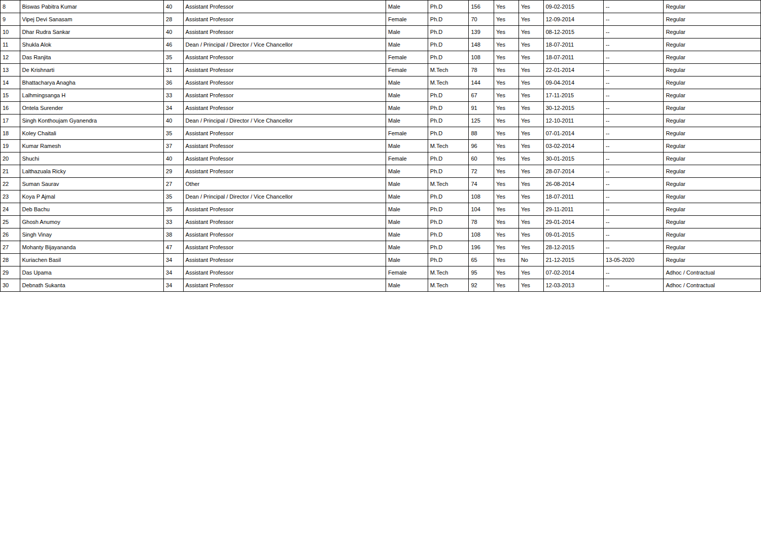| 8 | Biswas Pabitra Kumar | 40 | Assistant Professor | Male | Ph.D | 156 | Yes | Yes | 09-02-2015 | -- | Regular |
| 9 | Vipej Devi Sanasam | 28 | Assistant Professor | Female | Ph.D | 70 | Yes | Yes | 12-09-2014 | -- | Regular |
| 10 | Dhar Rudra Sankar | 40 | Assistant Professor | Male | Ph.D | 139 | Yes | Yes | 08-12-2015 | -- | Regular |
| 11 | Shukla Alok | 46 | Dean / Principal / Director / Vice Chancellor | Male | Ph.D | 148 | Yes | Yes | 18-07-2011 | -- | Regular |
| 12 | Das Ranjita | 35 | Assistant Professor | Female | Ph.D | 108 | Yes | Yes | 18-07-2011 | -- | Regular |
| 13 | De Krishnarti | 31 | Assistant Professor | Female | M.Tech | 78 | Yes | Yes | 22-01-2014 | -- | Regular |
| 14 | Bhattacharya Anagha | 36 | Assistant Professor | Male | M.Tech | 144 | Yes | Yes | 09-04-2014 | -- | Regular |
| 15 | Lalhmingsanga H | 33 | Assistant Professor | Male | Ph.D | 67 | Yes | Yes | 17-11-2015 | -- | Regular |
| 16 | Ontela Surender | 34 | Assistant Professor | Male | Ph.D | 91 | Yes | Yes | 30-12-2015 | -- | Regular |
| 17 | Singh Konthoujam Gyanendra | 40 | Dean / Principal / Director / Vice Chancellor | Male | Ph.D | 125 | Yes | Yes | 12-10-2011 | -- | Regular |
| 18 | Koley Chaitali | 35 | Assistant Professor | Female | Ph.D | 88 | Yes | Yes | 07-01-2014 | -- | Regular |
| 19 | Kumar Ramesh | 37 | Assistant Professor | Male | M.Tech | 96 | Yes | Yes | 03-02-2014 | -- | Regular |
| 20 | Shuchi | 40 | Assistant Professor | Female | Ph.D | 60 | Yes | Yes | 30-01-2015 | -- | Regular |
| 21 | Lalthazuala Ricky | 29 | Assistant Professor | Male | Ph.D | 72 | Yes | Yes | 28-07-2014 | -- | Regular |
| 22 | Suman Saurav | 27 | Other | Male | M.Tech | 74 | Yes | Yes | 26-08-2014 | -- | Regular |
| 23 | Koya P Ajmal | 35 | Dean / Principal / Director / Vice Chancellor | Male | Ph.D | 108 | Yes | Yes | 18-07-2011 | -- | Regular |
| 24 | Deb Bachu | 35 | Assistant Professor | Male | Ph.D | 104 | Yes | Yes | 29-11-2011 | -- | Regular |
| 25 | Ghosh Anumoy | 33 | Assistant Professor | Male | Ph.D | 78 | Yes | Yes | 29-01-2014 | -- | Regular |
| 26 | Singh Vinay | 38 | Assistant Professor | Male | Ph.D | 108 | Yes | Yes | 09-01-2015 | -- | Regular |
| 27 | Mohanty Bijayananda | 47 | Assistant Professor | Male | Ph.D | 196 | Yes | Yes | 28-12-2015 | -- | Regular |
| 28 | Kuriachen Basil | 34 | Assistant Professor | Male | Ph.D | 65 | Yes | No | 21-12-2015 | 13-05-2020 | Regular |
| 29 | Das Upama | 34 | Assistant Professor | Female | M.Tech | 95 | Yes | Yes | 07-02-2014 | -- | Adhoc / Contractual |
| 30 | Debnath Sukanta | 34 | Assistant Professor | Male | M.Tech | 92 | Yes | Yes | 12-03-2013 | -- | Adhoc / Contractual |